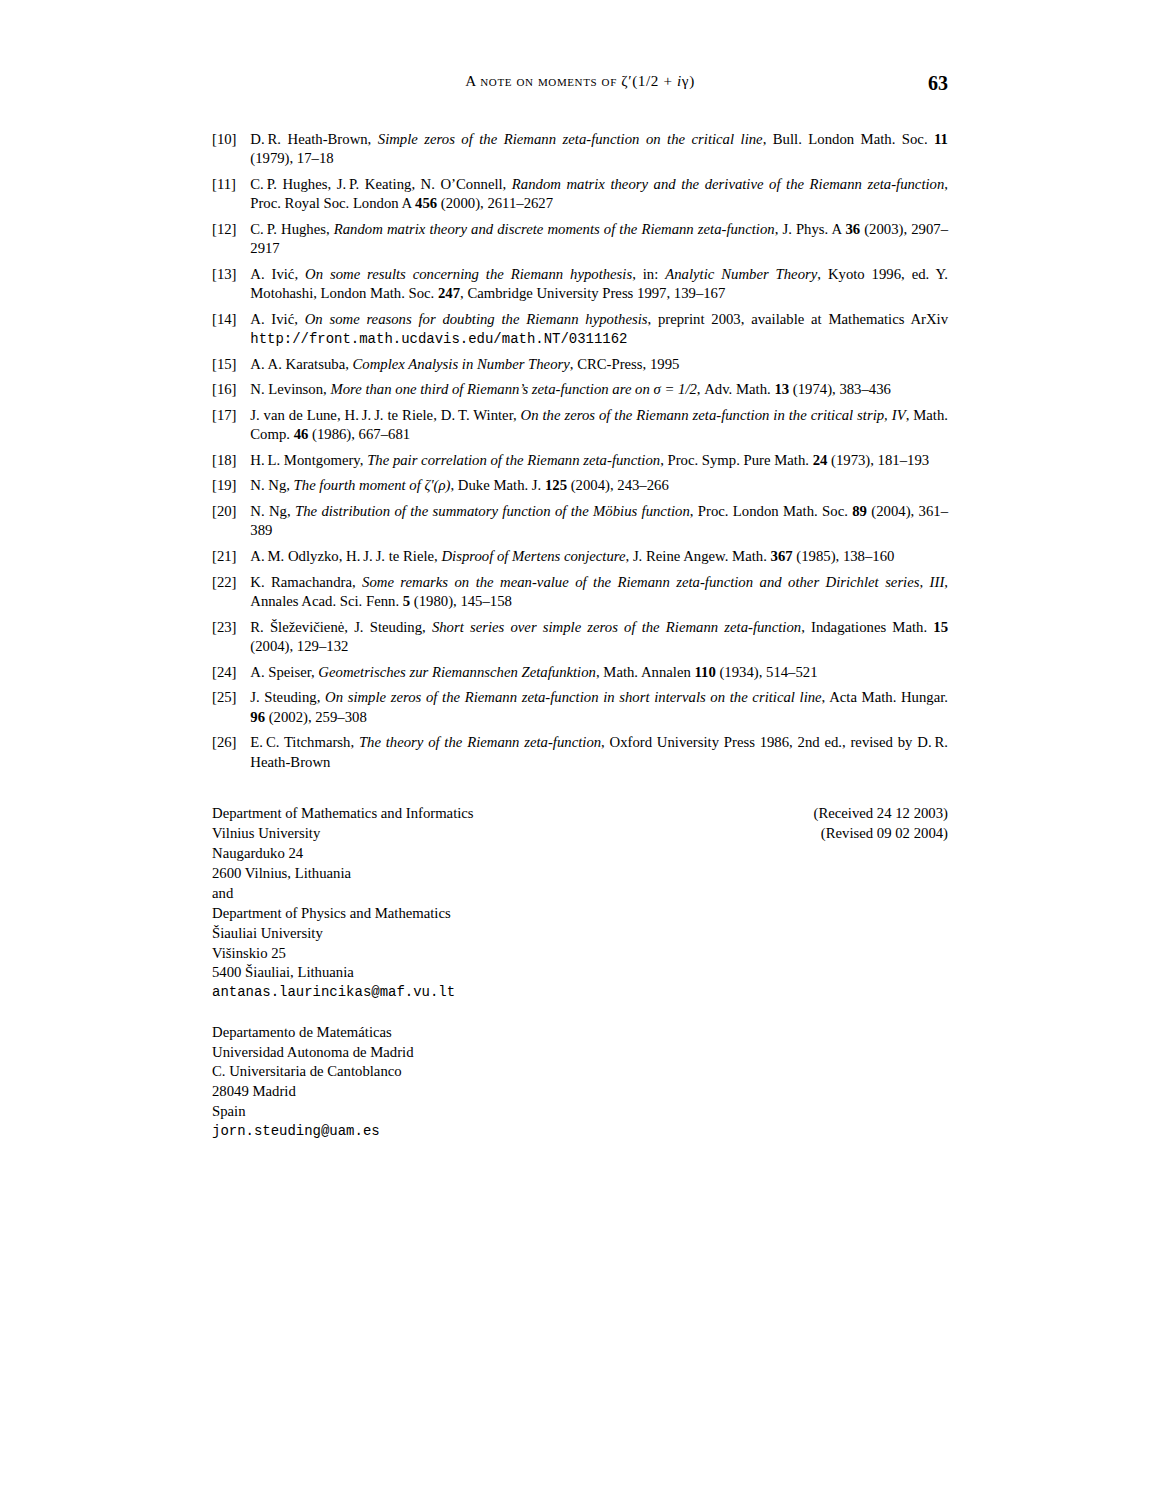A note on moments of ζ′(1/2 + iγ) 63
[10] D. R. Heath-Brown, Simple zeros of the Riemann zeta-function on the critical line, Bull. London Math. Soc. 11 (1979), 17–18
[11] C. P. Hughes, J. P. Keating, N. O’Connell, Random matrix theory and the derivative of the Riemann zeta-function, Proc. Royal Soc. London A 456 (2000), 2611–2627
[12] C. P. Hughes, Random matrix theory and discrete moments of the Riemann zeta-function, J. Phys. A 36 (2003), 2907–2917
[13] A. Ivić, On some results concerning the Riemann hypothesis, in: Analytic Number Theory, Kyoto 1996, ed. Y. Motohashi, London Math. Soc. 247, Cambridge University Press 1997, 139–167
[14] A. Ivić, On some reasons for doubting the Riemann hypothesis, preprint 2003, available at Mathematics ArXiv http://front.math.ucdavis.edu/math.NT/0311162
[15] A. A. Karatsuba, Complex Analysis in Number Theory, CRC-Press, 1995
[16] N. Levinson, More than one third of Riemann’s zeta-function are on σ = 1/2, Adv. Math. 13 (1974), 383–436
[17] J. van de Lune, H. J. J. te Riele, D. T. Winter, On the zeros of the Riemann zeta-function in the critical strip, IV, Math. Comp. 46 (1986), 667–681
[18] H. L. Montgomery, The pair correlation of the Riemann zeta-function, Proc. Symp. Pure Math. 24 (1973), 181–193
[19] N. Ng, The fourth moment of ζ′(ρ), Duke Math. J. 125 (2004), 243–266
[20] N. Ng, The distribution of the summatory function of the Möbius function, Proc. London Math. Soc. 89 (2004), 361–389
[21] A. M. Odlyzko, H. J. J. te Riele, Disproof of Mertens conjecture, J. Reine Angew. Math. 367 (1985), 138–160
[22] K. Ramachandra, Some remarks on the mean-value of the Riemann zeta-function and other Dirichlet series, III, Annales Acad. Sci. Fenn. 5 (1980), 145–158
[23] R. Šleževičienė, J. Steuding, Short series over simple zeros of the Riemann zeta-function, Indagationes Math. 15 (2004), 129–132
[24] A. Speiser, Geometrisches zur Riemannschen Zetafunktion, Math. Annalen 110 (1934), 514–521
[25] J. Steuding, On simple zeros of the Riemann zeta-function in short intervals on the critical line, Acta Math. Hungar. 96 (2002), 259–308
[26] E. C. Titchmarsh, The theory of the Riemann zeta-function, Oxford University Press 1986, 2nd ed., revised by D. R. Heath-Brown
(Received 24 12 2003)
(Revised 09 02 2004)
Department of Mathematics and Informatics
Vilnius University
Naugarduko 24
2600 Vilnius, Lithuania
and
Department of Physics and Mathematics
Šiauliai University
Višinskio 25
5400 Šiauliai, Lithuania
antanas.laurincikas@maf.vu.lt
Departamento de Matemáticas
Universidad Autonoma de Madrid
C. Universitaria de Cantoblanco
28049 Madrid
Spain
jorn.steuding@uam.es